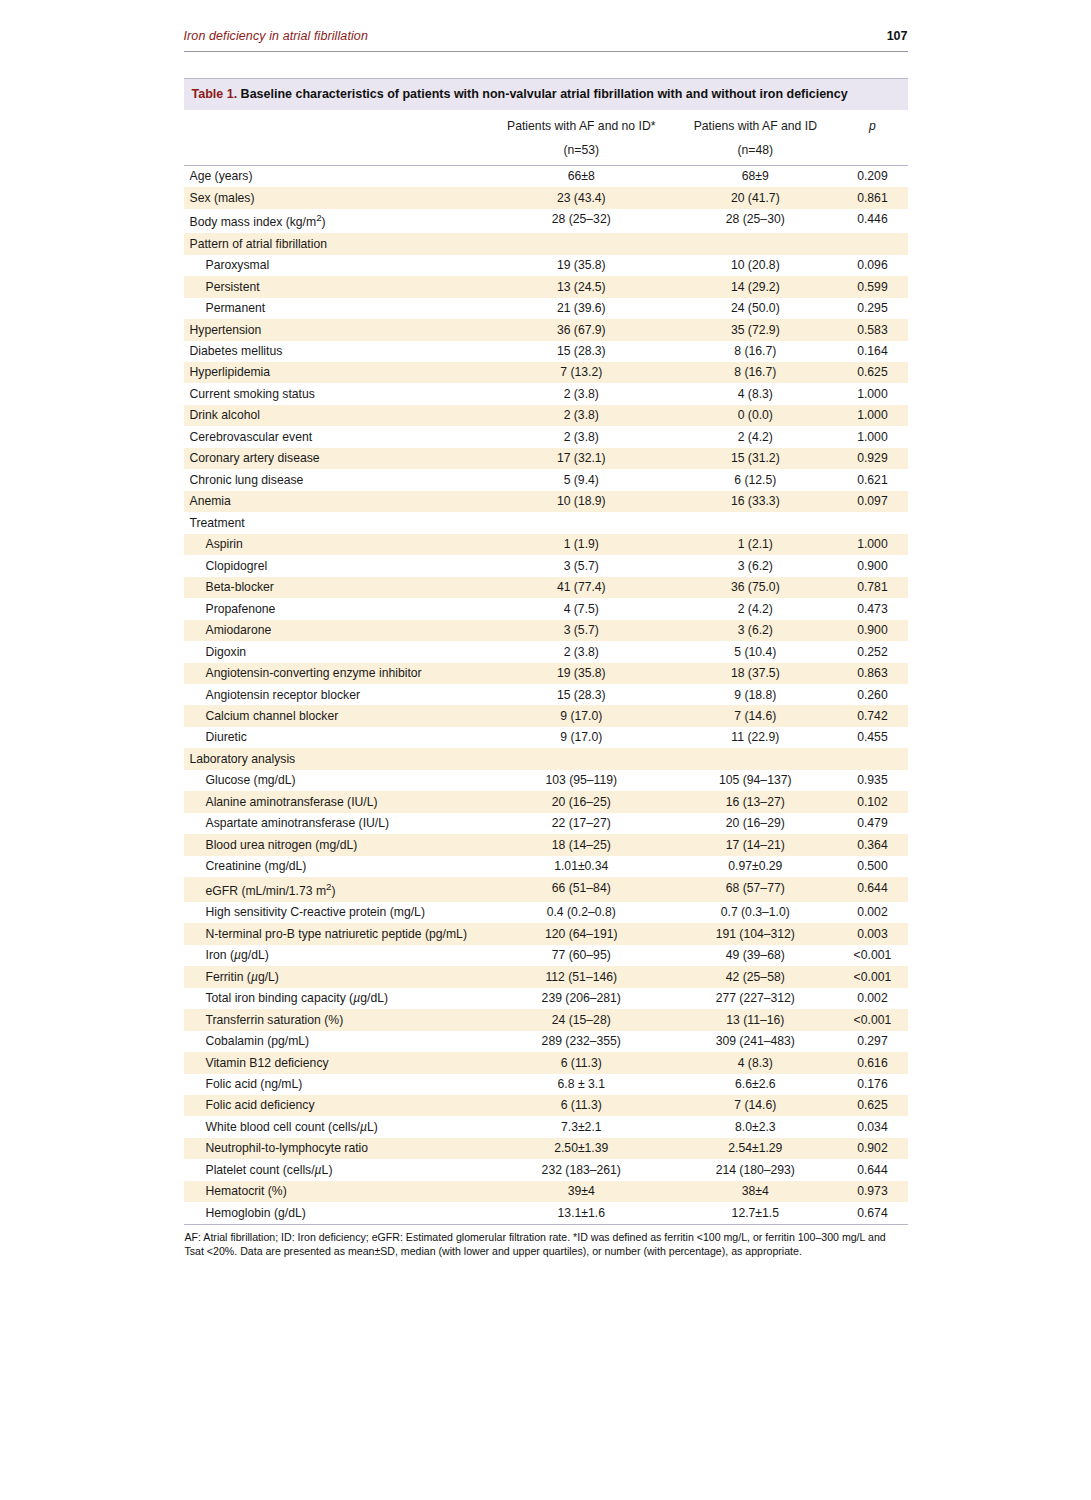Iron deficiency in atrial fibrillation
107
Table 1. Baseline characteristics of patients with non-valvular atrial fibrillation with and without iron deficiency
| | Patients with AF and no ID* | Patiens with AF and ID | p |
| --- | --- | --- | --- |
| | (n=53) | (n=48) | |
| Age (years) | 66±8 | 68±9 | 0.209 |
| Sex (males) | 23 (43.4) | 20 (41.7) | 0.861 |
| Body mass index (kg/m 2 ) | 28 (25–32) | 28 (25–30) | 0.446 |
| Pattern of atrial fibrillation | | | |
| Paroxysmal | 19 (35.8) | 10 (20.8) | 0.096 |
| Persistent | 13 (24.5) | 14 (29.2) | 0.599 |
| Permanent | 21 (39.6) | 24 (50.0) | 0.295 |
| Hypertension | 36 (67.9) | 35 (72.9) | 0.583 |
| Diabetes mellitus | 15 (28.3) | 8 (16.7) | 0.164 |
| Hyperlipidemia | 7 (13.2) | 8 (16.7) | 0.625 |
| Current smoking status | 2 (3.8) | 4 (8.3) | 1.000 |
| Drink alcohol | 2 (3.8) | 0 (0.0) | 1.000 |
| Cerebrovascular event | 2 (3.8) | 2 (4.2) | 1.000 |
| Coronary artery disease | 17 (32.1) | 15 (31.2) | 0.929 |
| Chronic lung disease | 5 (9.4) | 6 (12.5) | 0.621 |
| Anemia | 10 (18.9) | 16 (33.3) | 0.097 |
| Treatment | | | |
| Aspirin | 1 (1.9) | 1 (2.1) | 1.000 |
| Clopidogrel | 3 (5.7) | 3 (6.2) | 0.900 |
| Beta-blocker | 41 (77.4) | 36 (75.0) | 0.781 |
| Propafenone | 4 (7.5) | 2 (4.2) | 0.473 |
| Amiodarone | 3 (5.7) | 3 (6.2) | 0.900 |
| Digoxin | 2 (3.8) | 5 (10.4) | 0.252 |
| Angiotensin-converting enzyme inhibitor | 19 (35.8) | 18 (37.5) | 0.863 |
| Angiotensin receptor blocker | 15 (28.3) | 9 (18.8) | 0.260 |
| Calcium channel blocker | 9 (17.0) | 7 (14.6) | 0.742 |
| Diuretic | 9 (17.0) | 11 (22.9) | 0.455 |
| Laboratory analysis | | | |
| Glucose (mg/dL) | 103 (95–119) | 105 (94–137) | 0.935 |
| Alanine aminotransferase (IU/L) | 20 (16–25) | 16 (13–27) | 0.102 |
| Aspartate aminotransferase (IU/L) | 22 (17–27) | 20 (16–29) | 0.479 |
| Blood urea nitrogen (mg/dL) | 18 (14–25) | 17 (14–21) | 0.364 |
| Creatinine (mg/dL) | 1.01±0.34 | 0.97±0.29 | 0.500 |
| eGFR (mL/min/1.73 m 2 ) | 66 (51–84) | 68 (57–77) | 0.644 |
| High sensitivity C-reactive protein (mg/L) | 0.4 (0.2–0.8) | 0.7 (0.3–1.0) | 0.002 |
| N-terminal pro-B type natriuretic peptide (pg/mL) | 120 (64–191) | 191 (104–312) | 0.003 |
| Iron ( µ g/dL) | 77 (60–95) | 49 (39–68) | <0.001 |
| Ferritin ( µ g/L) | 112 (51–146) | 42 (25–58) | <0.001 |
| Total iron binding capacity ( µ g/dL) | 239 (206–281) | 277 (227–312) | 0.002 |
| Transferrin saturation (%) | 24 (15–28) | 13 (11–16) | <0.001 |
| Cobalamin (pg/mL) | 289 (232–355) | 309 (241–483) | 0.297 |
| Vitamin B12 deficiency | 6 (11.3) | 4 (8.3) | 0.616 |
| Folic acid (ng/mL) | 6.8 ± 3.1 | 6.6±2.6 | 0.176 |
| Folic acid deficiency | 6 (11.3) | 7 (14.6) | 0.625 |
| White blood cell count (cells/ µ L) | 7.3±2.1 | 8.0±2.3 | 0.034 |
| Neutrophil-to-lymphocyte ratio | 2.50±1.39 | 2.54±1.29 | 0.902 |
| Platelet count (cells/ µ L) | 232 (183–261) | 214 (180–293) | 0.644 |
| Hematocrit (%) | 39±4 | 38±4 | 0.973 |
| Hemoglobin (g/dL) | 13.1±1.6 | 12.7±1.5 | 0.674 |
| AF: Atrial fibrillation; ID: Iron deficiency; eGFR: Estimated glomerular filtration rate. *ID was defined as ferritin <100 mg/L, or ferritin 100–300 mg/L and Tsat <20%. Data are presented as mean±SD, median (with lower and upper quartiles), or number (with percentage), as appropriate. |